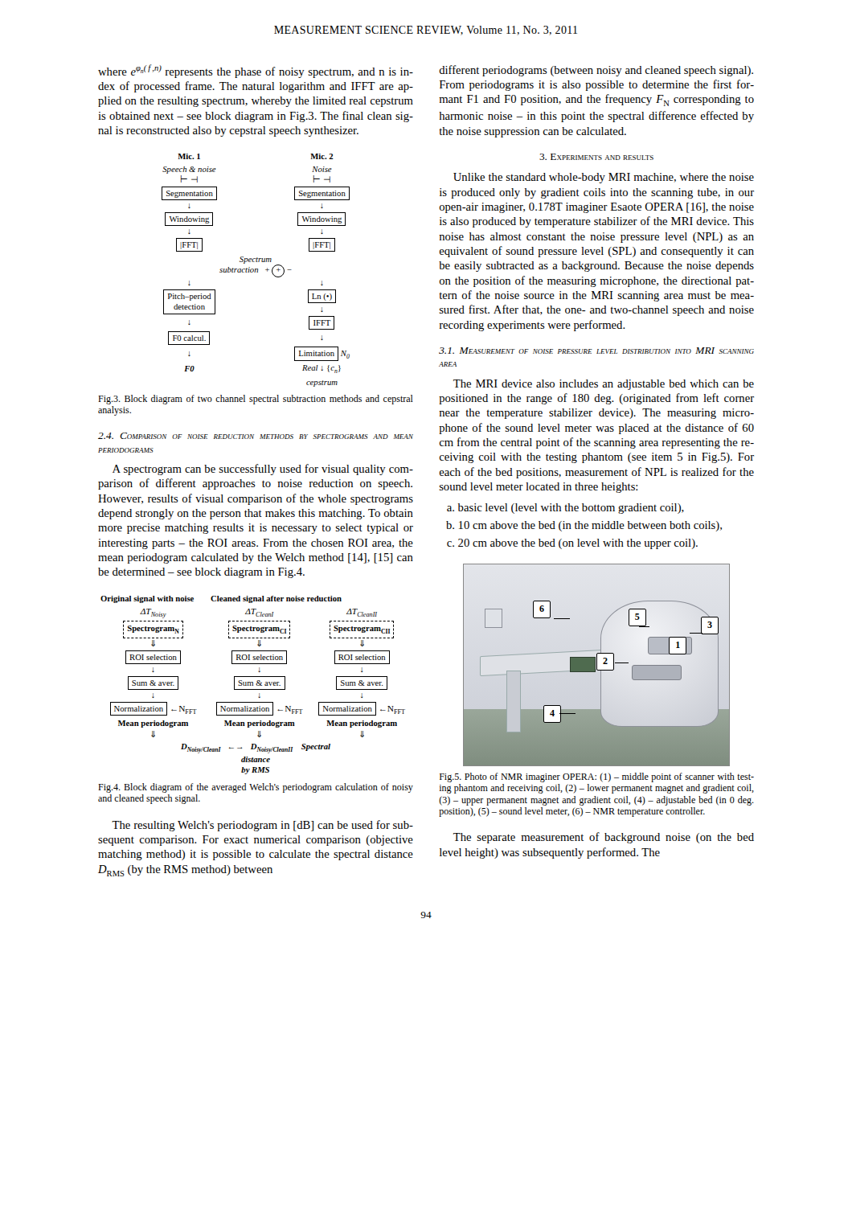MEASUREMENT SCIENCE REVIEW, Volume 11, No. 3, 2011
where eφn( f ,n) represents the phase of noisy spectrum, and n is index of processed frame. The natural logarithm and IFFT are applied on the resulting spectrum, whereby the limited real cepstrum is obtained next – see block diagram in Fig.3. The final clean signal is reconstructed also by cepstral speech synthesizer.
| Mic. 1 | Mic. 2 |
| Speech & noise | Noise |
| ⊢ ⊣ | ⊢ ⊣ |
| Segmentation | Segmentation |
| ↓ | ↓ |
| Windowing | Windowing |
| ↓ | ↓ |
| /FFT/ | /FFT/ |
| Spectrum subtraction + + − |
| ↓ | ↓ |
| Pitch–period detection | Ln (•) |
| ↓ |
| ↓ | IFFT |
| F0 calcul. | ↓ |
| ↓ | Limitation N 0 |
| F0 | Real ↓ { c n } |
| | cepstrum |
Fig.3. Block diagram of two channel spectral subtraction methods and cepstral analysis.
2.4. Comparison of noise reduction methods by spectrograms and mean periodograms
A spectrogram can be successfully used for visual quality comparison of different approaches to noise reduction on speech. However, results of visual comparison of the whole spectrograms depend strongly on the person that makes this matching. To obtain more precise matching results it is necessary to select typical or interesting parts – the ROI areas. From the chosen ROI area, the mean periodogram calculated by the Welch method [14], [15] can be determined – see block diagram in Fig.4.
| Original signal with noise | Cleaned signal after noise reduction |
| ΔT Noisy | ΔT CleanI | ΔT CleanII |
| Spectrogram N | Spectrogram CI | Spectrogram CII |
| ⇓ | ⇓ | ⇓ |
| ROI selection | ROI selection | ROI selection |
| ↓ | ↓ | ↓ |
| Sum & aver. | Sum & aver. | Sum & aver. |
| ↓ | ↓ | ↓ |
| Normalization ←N FFT | Normalization ←N FFT | Normalization ←N FFT |
| Mean periodogram | Mean periodogram | Mean periodogram |
| ⇓ | ⇓ | ⇓ |
| D Noisy/CleanI ←→ D Noisy/CleanII Spectral distance by RMS |
Fig.4. Block diagram of the averaged Welch's periodogram calculation of noisy and cleaned speech signal.
The resulting Welch's periodogram in [dB] can be used for subsequent comparison. For exact numerical comparison (objective matching method) it is possible to calculate the spectral distance DRMS (by the RMS method) between
different periodograms (between noisy and cleaned speech signal). From periodograms it is also possible to determine the first formant F1 and F0 position, and the frequency FN corresponding to harmonic noise – in this point the spectral difference effected by the noise suppression can be calculated.
3. Experiments and results
Unlike the standard whole-body MRI machine, where the noise is produced only by gradient coils into the scanning tube, in our open-air imaginer, 0.178T imaginer Esaote OPERA [16], the noise is also produced by temperature stabilizer of the MRI device. This noise has almost constant the noise pressure level (NPL) as an equivalent of sound pressure level (SPL) and consequently it can be easily subtracted as a background. Because the noise depends on the position of the measuring microphone, the directional pattern of the noise source in the MRI scanning area must be measured first. After that, the one- and two-channel speech and noise recording experiments were performed.
3.1. Measurement of noise pressure level distribution into MRI scanning area
The MRI device also includes an adjustable bed which can be positioned in the range of 180 deg. (originated from left corner near the temperature stabilizer device). The measuring microphone of the sound level meter was placed at the distance of 60 cm from the central point of the scanning area representing the receiving coil with the testing phantom (see item 5 in Fig.5). For each of the bed positions, measurement of NPL is realized for the sound level meter located in three heights:
basic level (level with the bottom gradient coil),
10 cm above the bed (in the middle between both coils),
20 cm above the bed (on level with the upper coil).
6
5
3
1
2
4
Fig.5. Photo of NMR imaginer OPERA: (1) – middle point of scanner with testing phantom and receiving coil, (2) – lower permanent magnet and gradient coil, (3) – upper permanent magnet and gradient coil, (4) – adjustable bed (in 0 deg. position), (5) – sound level meter, (6) – NMR temperature controller.
The separate measurement of background noise (on the bed level height) was subsequently performed. The
94